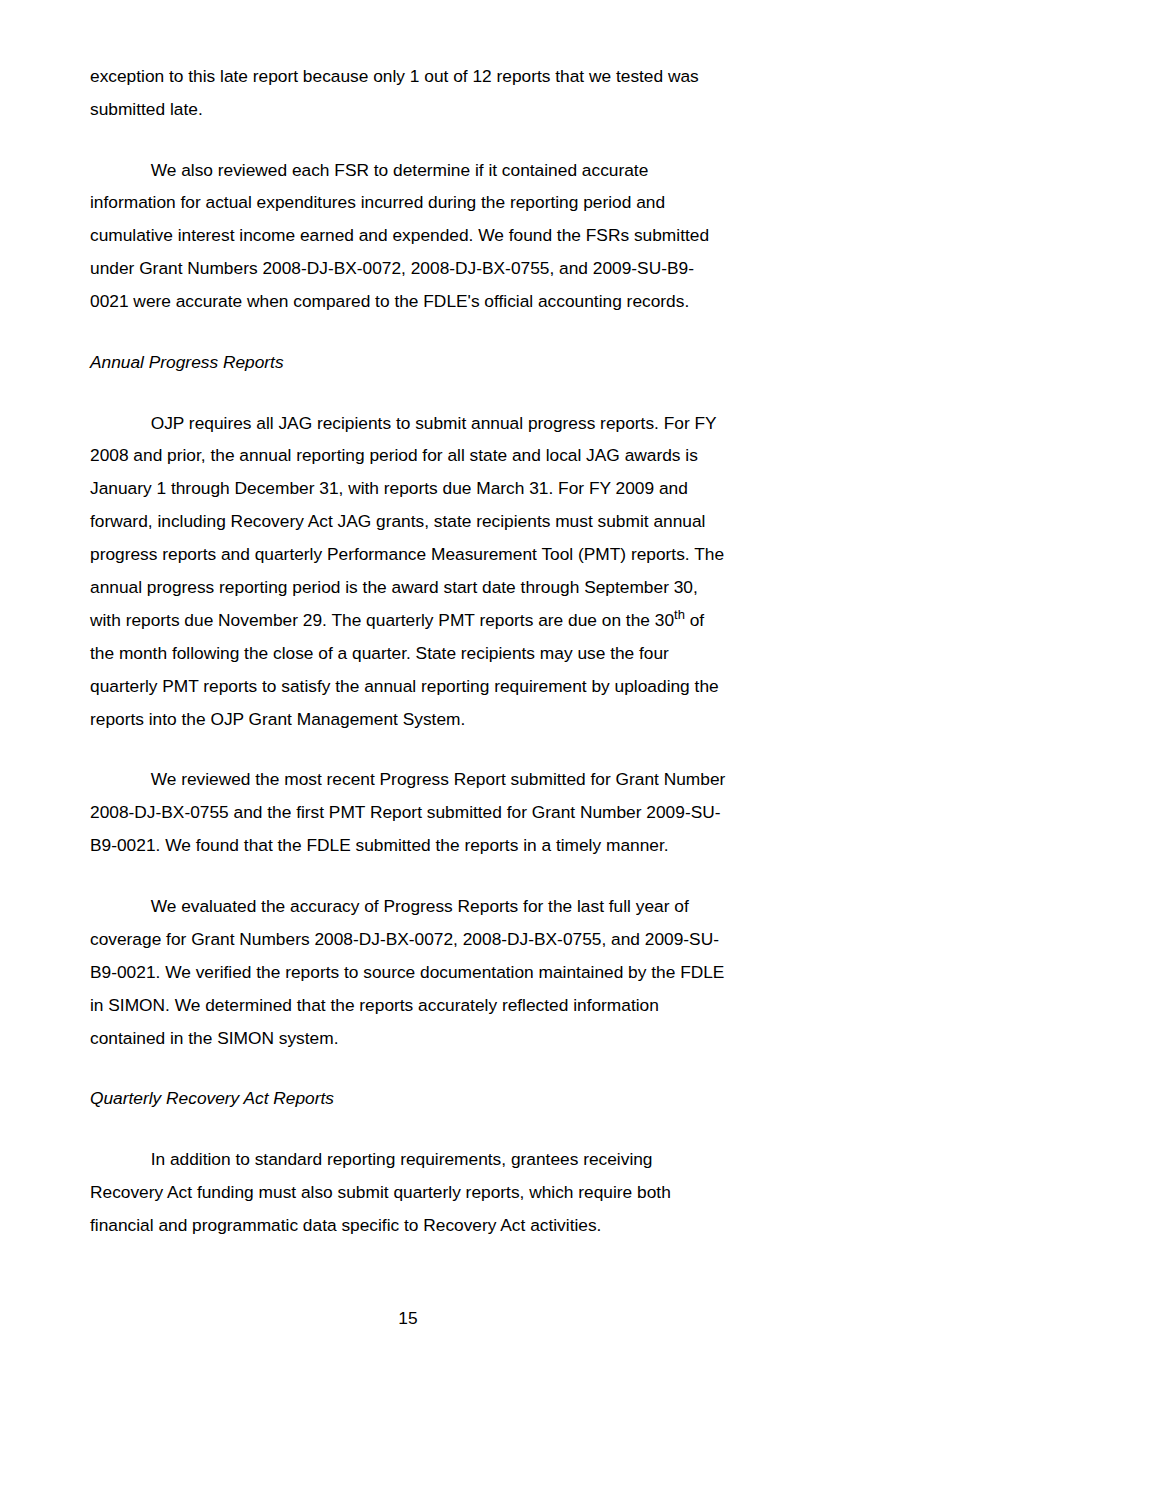exception to this late report because only 1 out of 12 reports that we tested was submitted late.
We also reviewed each FSR to determine if it contained accurate information for actual expenditures incurred during the reporting period and cumulative interest income earned and expended. We found the FSRs submitted under Grant Numbers 2008-DJ-BX-0072, 2008-DJ-BX-0755, and 2009-SU-B9-0021 were accurate when compared to the FDLE's official accounting records.
Annual Progress Reports
OJP requires all JAG recipients to submit annual progress reports. For FY 2008 and prior, the annual reporting period for all state and local JAG awards is January 1 through December 31, with reports due March 31. For FY 2009 and forward, including Recovery Act JAG grants, state recipients must submit annual progress reports and quarterly Performance Measurement Tool (PMT) reports. The annual progress reporting period is the award start date through September 30, with reports due November 29. The quarterly PMT reports are due on the 30th of the month following the close of a quarter. State recipients may use the four quarterly PMT reports to satisfy the annual reporting requirement by uploading the reports into the OJP Grant Management System.
We reviewed the most recent Progress Report submitted for Grant Number 2008-DJ-BX-0755 and the first PMT Report submitted for Grant Number 2009-SU-B9-0021. We found that the FDLE submitted the reports in a timely manner.
We evaluated the accuracy of Progress Reports for the last full year of coverage for Grant Numbers 2008-DJ-BX-0072, 2008-DJ-BX-0755, and 2009-SU-B9-0021. We verified the reports to source documentation maintained by the FDLE in SIMON. We determined that the reports accurately reflected information contained in the SIMON system.
Quarterly Recovery Act Reports
In addition to standard reporting requirements, grantees receiving Recovery Act funding must also submit quarterly reports, which require both financial and programmatic data specific to Recovery Act activities.
15